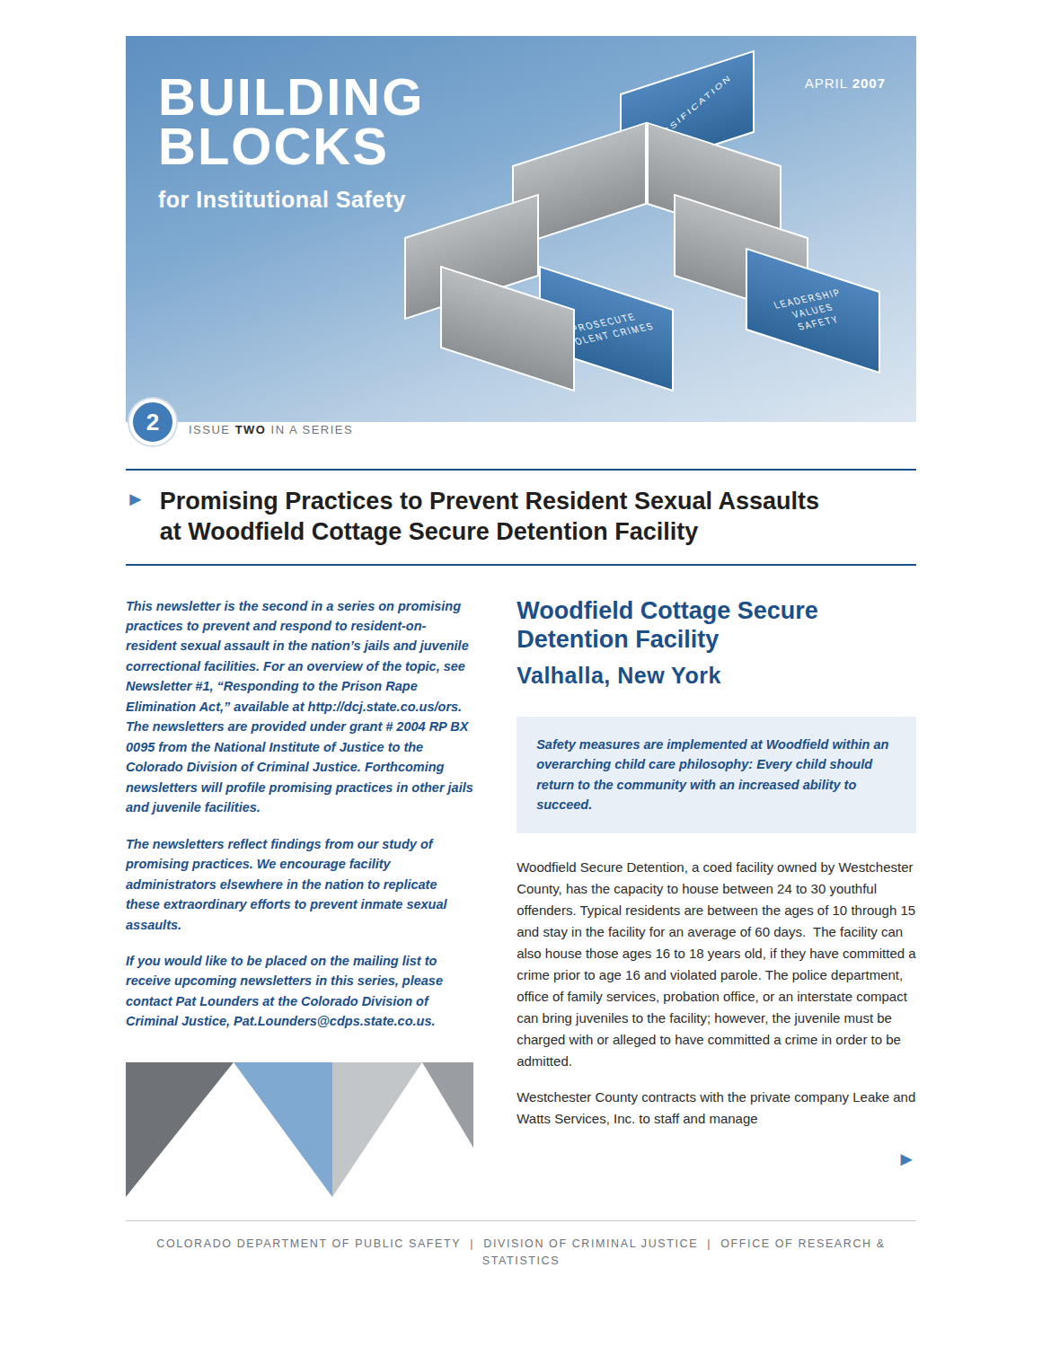Building
Blocks
for Institutional Safety
APRIL 2007
Classification
Prosecute
Violent Crimes
Leadership
Values
Safety
2
Issue Two in a Series
►
Promising Practices to Prevent Resident Sexual Assaults
at Woodfield Cottage Secure Detention Facility
This newsletter is the second in a series on promising practices to prevent and respond to resident-on-resident sexual assault in the nation’s jails and juvenile correctional facilities. For an overview of the topic, see Newsletter #1, “Responding to the Prison Rape Elimination Act,” available at http://dcj.state.co.us/ors. The newsletters are provided under grant # 2004 RP BX 0095 from the National Institute of Justice to the Colorado Division of Criminal Justice. Forthcoming newsletters will profile promising practices in other jails and juvenile facilities.
The newsletters reflect findings from our study of promising practices. We encourage facility administrators elsewhere in the nation to replicate these extraordinary efforts to prevent inmate sexual assaults.
If you would like to be placed on the mailing list to receive upcoming newsletters in this series, please contact Pat Lounders at the Colorado Division of Criminal Justice, Pat.Lounders@cdps.state.co.us.
Woodfield Cottage Secure
Detention Facility
Valhalla, New York
Safety measures are implemented at Woodfield within an overarching child care philosophy: Every child should return to the community with an increased ability to succeed.
Woodfield Secure Detention, a coed facility owned by Westchester County, has the capacity to house between 24 to 30 youthful offenders. Typical residents are between the ages of 10 through 15 and stay in the facility for an average of 60 days. The facility can also house those ages 16 to 18 years old, if they have committed a crime prior to age 16 and violated parole. The police department, office of family services, probation office, or an interstate compact can bring juveniles to the facility; however, the juvenile must be charged with or alleged to have committed a crime in order to be admitted.
Westchester County contracts with the private company Leake and Watts Services, Inc. to staff and manage
►
Colorado Department of Public Safety | Division of Criminal Justice | Office of Research & Statistics